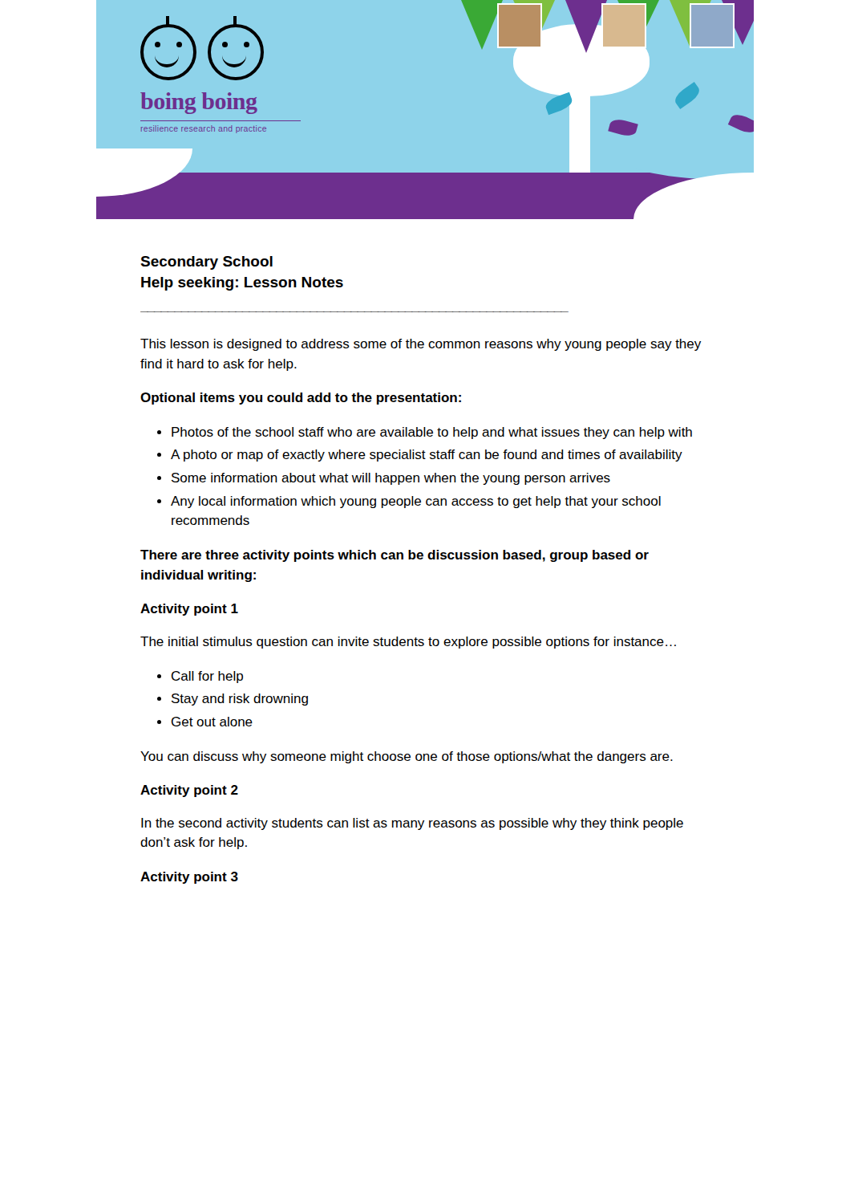boing boing
resilience research and practice
Secondary School
Help seeking: Lesson Notes
_______________________________________________________________
This lesson is designed to address some of the common reasons why young people say they find it hard to ask for help.
Optional items you could add to the presentation:
Photos of the school staff who are available to help and what issues they can help with
A photo or map of exactly where specialist staff can be found and times of availability
Some information about what will happen when the young person arrives
Any local information which young people can access to get help that your school recommends
There are three activity points which can be discussion based, group based or individual writing:
Activity point 1
The initial stimulus question can invite students to explore possible options for instance…
Call for help
Stay and risk drowning
Get out alone
You can discuss why someone might choose one of those options/what the dangers are.
Activity point 2
In the second activity students can list as many reasons as possible why they think people don’t ask for help.
Activity point 3